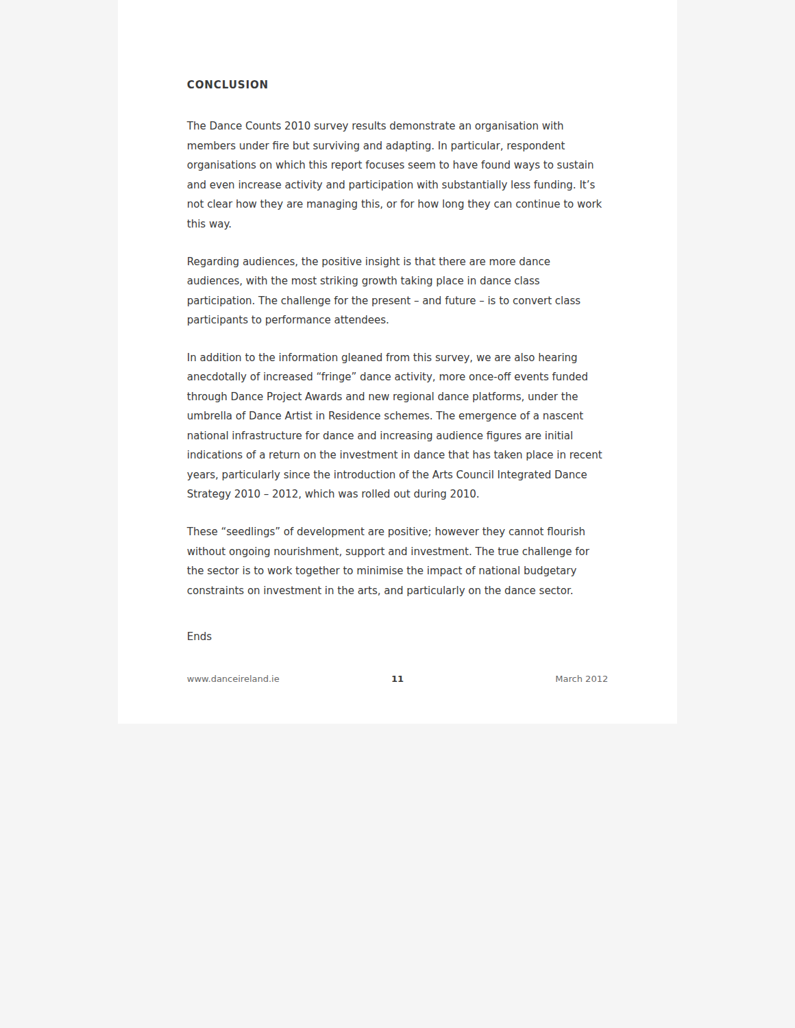CONCLUSION
The Dance Counts 2010 survey results demonstrate an organisation with members under fire but surviving and adapting. In particular, respondent organisations on which this report focuses seem to have found ways to sustain and even increase activity and participation with substantially less funding. It’s not clear how they are managing this, or for how long they can continue to work this way.
Regarding audiences, the positive insight is that there are more dance audiences, with the most striking growth taking place in dance class participation. The challenge for the present – and future – is to convert class participants to performance attendees.
In addition to the information gleaned from this survey, we are also hearing anecdotally of increased “fringe” dance activity, more once-off events funded through Dance Project Awards and new regional dance platforms, under the umbrella of Dance Artist in Residence schemes. The emergence of a nascent national infrastructure for dance and increasing audience figures are initial indications of a return on the investment in dance that has taken place in recent years, particularly since the introduction of the Arts Council Integrated Dance Strategy 2010 – 2012, which was rolled out during 2010.
These “seedlings” of development are positive; however they cannot flourish without ongoing nourishment, support and investment. The true challenge for the sector is to work together to minimise the impact of national budgetary constraints on investment in the arts, and particularly on the dance sector.
Ends
www.danceireland.ie 11 March 2012